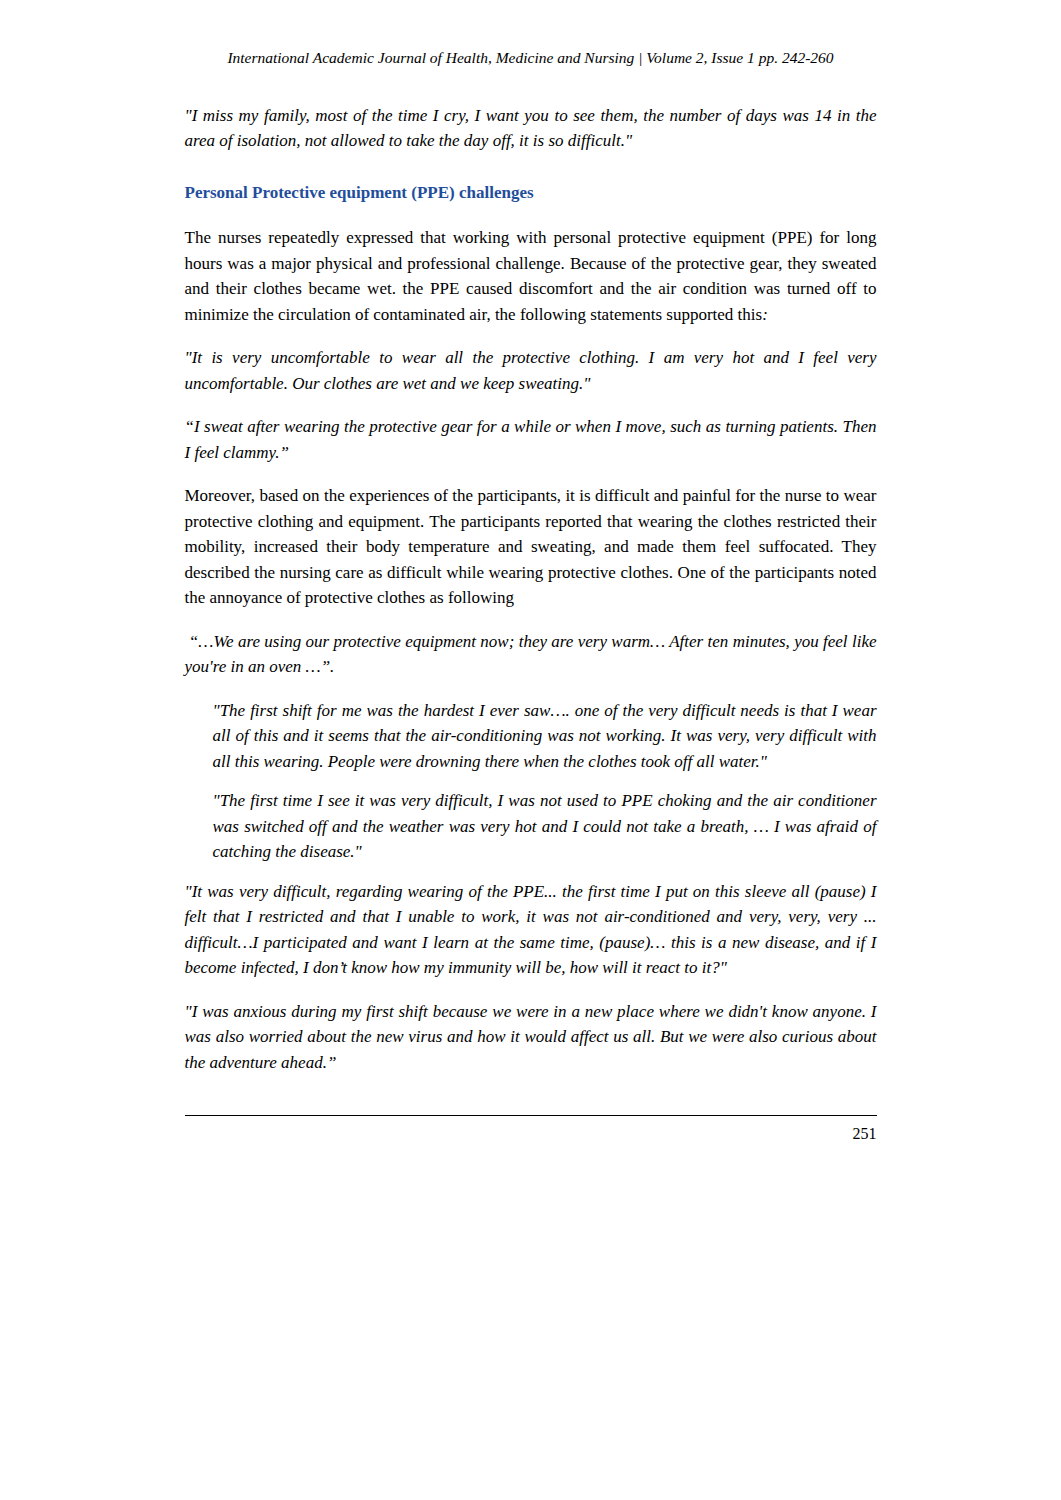International Academic Journal of Health, Medicine and Nursing | Volume 2, Issue 1 pp. 242-260
"I miss my family, most of the time I cry, I want you to see them, the number of days was 14 in the area of isolation, not allowed to take the day off, it is so difficult."
Personal Protective equipment (PPE) challenges
The nurses repeatedly expressed that working with personal protective equipment (PPE) for long hours was a major physical and professional challenge. Because of the protective gear, they sweated and their clothes became wet. the PPE caused discomfort and the air condition was turned off to minimize the circulation of contaminated air, the following statements supported this:
"It is very uncomfortable to wear all the protective clothing. I am very hot and I feel very uncomfortable. Our clothes are wet and we keep sweating."
“I sweat after wearing the protective gear for a while or when I move, such as turning patients. Then I feel clammy.”
Moreover, based on the experiences of the participants, it is difficult and painful for the nurse to wear protective clothing and equipment. The participants reported that wearing the clothes restricted their mobility, increased their body temperature and sweating, and made them feel suffocated. They described the nursing care as difficult while wearing protective clothes. One of the participants noted the annoyance of protective clothes as following
“…We are using our protective equipment now; they are very warm… After ten minutes, you feel like you're in an oven …”.
"The first shift for me was the hardest I ever saw…. one of the very difficult needs is that I wear all of this and it seems that the air-conditioning was not working. It was very, very difficult with all this wearing. People were drowning there when the clothes took off all water."
"The first time I see it was very difficult, I was not used to PPE choking and the air conditioner was switched off and the weather was very hot and I could not take a breath, … I was afraid of catching the disease."
"It was very difficult, regarding wearing of the PPE... the first time I put on this sleeve all (pause) I felt that I restricted and that I unable to work, it was not air-conditioned and very, very, very ... difficult…I participated and want I learn at the same time, (pause)… this is a new disease, and if I become infected, I don’t know how my immunity will be, how will it react to it?"
"I was anxious during my first shift because we were in a new place where we didn't know anyone. I was also worried about the new virus and how it would affect us all. But we were also curious about the adventure ahead.”
251